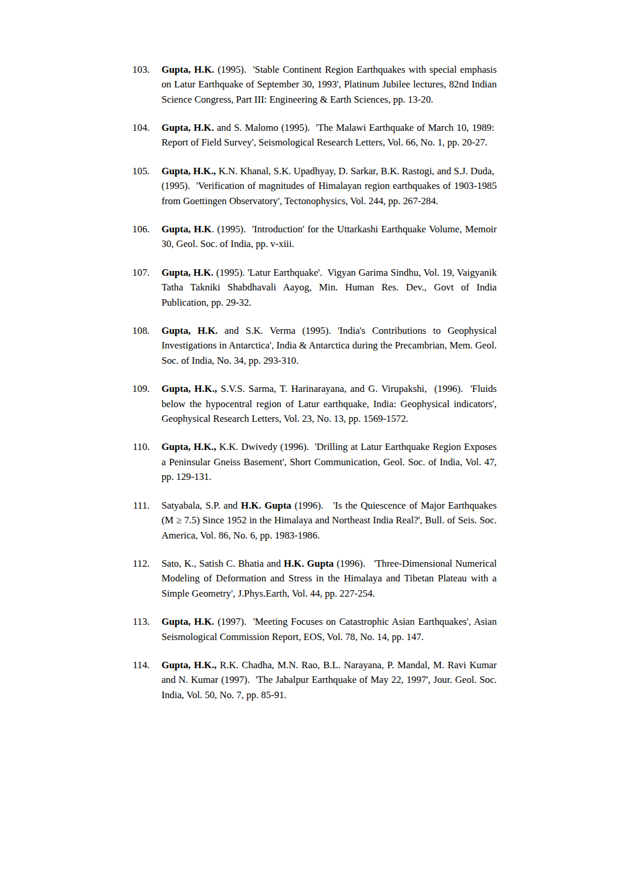103. Gupta, H.K. (1995). 'Stable Continent Region Earthquakes with special emphasis on Latur Earthquake of September 30, 1993', Platinum Jubilee lectures, 82nd Indian Science Congress, Part III: Engineering & Earth Sciences, pp. 13-20.
104. Gupta, H.K. and S. Malomo (1995). 'The Malawi Earthquake of March 10, 1989: Report of Field Survey', Seismological Research Letters, Vol. 66, No. 1, pp. 20-27.
105. Gupta, H.K., K.N. Khanal, S.K. Upadhyay, D. Sarkar, B.K. Rastogi, and S.J. Duda, (1995). 'Verification of magnitudes of Himalayan region earthquakes of 1903-1985 from Goettingen Observatory', Tectonophysics, Vol. 244, pp. 267-284.
106. Gupta, H.K. (1995). 'Introduction' for the Uttarkashi Earthquake Volume, Memoir 30, Geol. Soc. of India, pp. v-xiii.
107. Gupta, H.K. (1995). 'Latur Earthquake'. Vigyan Garima Sindhu, Vol. 19, Vaigyanik Tatha Takniki Shabdhavali Aayog, Min. Human Res. Dev., Govt of India Publication, pp. 29-32.
108. Gupta, H.K. and S.K. Verma (1995). 'India's Contributions to Geophysical Investigations in Antarctica', India & Antarctica during the Precambrian, Mem. Geol. Soc. of India, No. 34, pp. 293-310.
109. Gupta, H.K., S.V.S. Sarma, T. Harinarayana, and G. Virupakshi, (1996). 'Fluids below the hypocentral region of Latur earthquake, India: Geophysical indicators', Geophysical Research Letters, Vol. 23, No. 13, pp. 1569-1572.
110. Gupta, H.K., K.K. Dwivedy (1996). 'Drilling at Latur Earthquake Region Exposes a Peninsular Gneiss Basement', Short Communication, Geol. Soc. of India, Vol. 47, pp. 129-131.
111. Satyabala, S.P. and H.K. Gupta (1996). 'Is the Quiescence of Major Earthquakes (M ≥ 7.5) Since 1952 in the Himalaya and Northeast India Real?', Bull. of Seis. Soc. America, Vol. 86, No. 6, pp. 1983-1986.
112. Sato, K., Satish C. Bhatia and H.K. Gupta (1996). 'Three-Dimensional Numerical Modeling of Deformation and Stress in the Himalaya and Tibetan Plateau with a Simple Geometry', J.Phys.Earth, Vol. 44, pp. 227-254.
113. Gupta, H.K. (1997). 'Meeting Focuses on Catastrophic Asian Earthquakes', Asian Seismological Commission Report, EOS, Vol. 78, No. 14, pp. 147.
114. Gupta, H.K., R.K. Chadha, M.N. Rao, B.L. Narayana, P. Mandal, M. Ravi Kumar and N. Kumar (1997). 'The Jabalpur Earthquake of May 22, 1997', Jour. Geol. Soc. India, Vol. 50, No. 7, pp. 85-91.